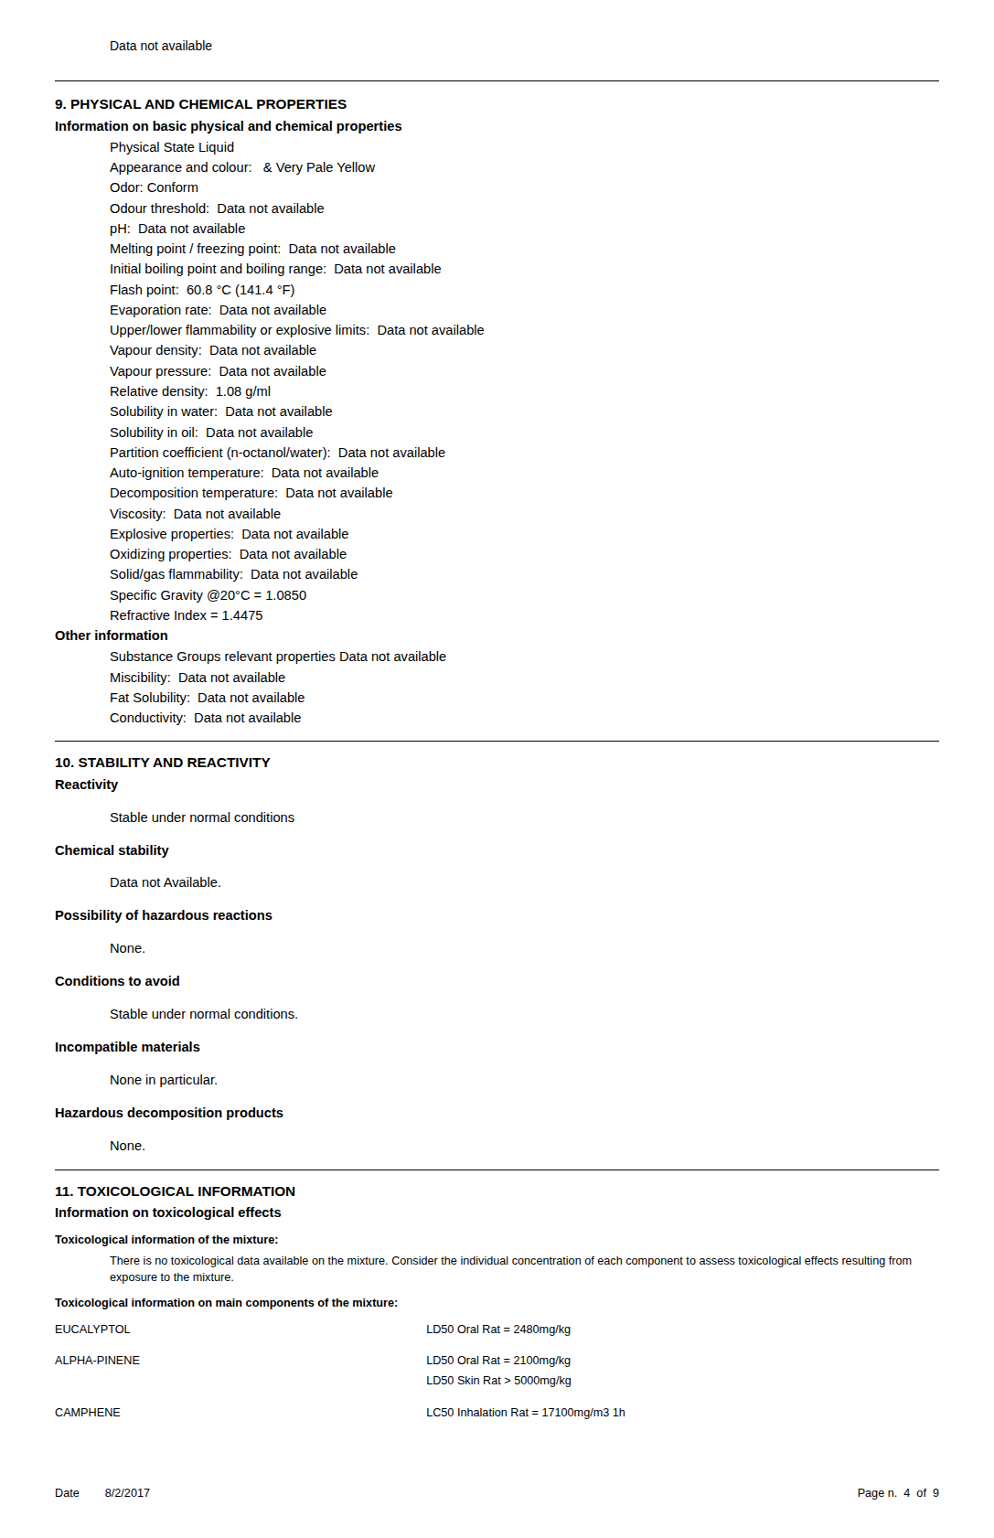Data not available
9. PHYSICAL AND CHEMICAL PROPERTIES
Information on basic physical and chemical properties
Physical State Liquid
Appearance and colour: & Very Pale Yellow
Odor: Conform
Odour threshold: Data not available
pH: Data not available
Melting point / freezing point: Data not available
Initial boiling point and boiling range: Data not available
Flash point: 60.8 °C (141.4 °F)
Evaporation rate: Data not available
Upper/lower flammability or explosive limits: Data not available
Vapour density: Data not available
Vapour pressure: Data not available
Relative density: 1.08 g/ml
Solubility in water: Data not available
Solubility in oil: Data not available
Partition coefficient (n-octanol/water): Data not available
Auto-ignition temperature: Data not available
Decomposition temperature: Data not available
Viscosity: Data not available
Explosive properties: Data not available
Oxidizing properties: Data not available
Solid/gas flammability: Data not available
Specific Gravity @20°C = 1.0850
Refractive Index = 1.4475
Other information
Substance Groups relevant properties Data not available
Miscibility: Data not available
Fat Solubility: Data not available
Conductivity: Data not available
10. STABILITY AND REACTIVITY
Reactivity
Stable under normal conditions
Chemical stability
Data not Available.
Possibility of hazardous reactions
None.
Conditions to avoid
Stable under normal conditions.
Incompatible materials
None in particular.
Hazardous decomposition products
None.
11. TOXICOLOGICAL INFORMATION
Information on toxicological effects
Toxicological information of the mixture:
There is no toxicological data available on the mixture. Consider the individual concentration of each component to assess toxicological effects resulting from exposure to the mixture.
Toxicological information on main components of the mixture:
| EUCALYPTOL | LD50 Oral Rat = 2480mg/kg |
| ALPHA-PINENE | LD50 Oral Rat = 2100mg/kg LD50 Skin Rat > 5000mg/kg |
| CAMPHENE | LC50 Inhalation Rat = 17100mg/m3 1h |
Date 8/2/2017
Page n. 4 of 9